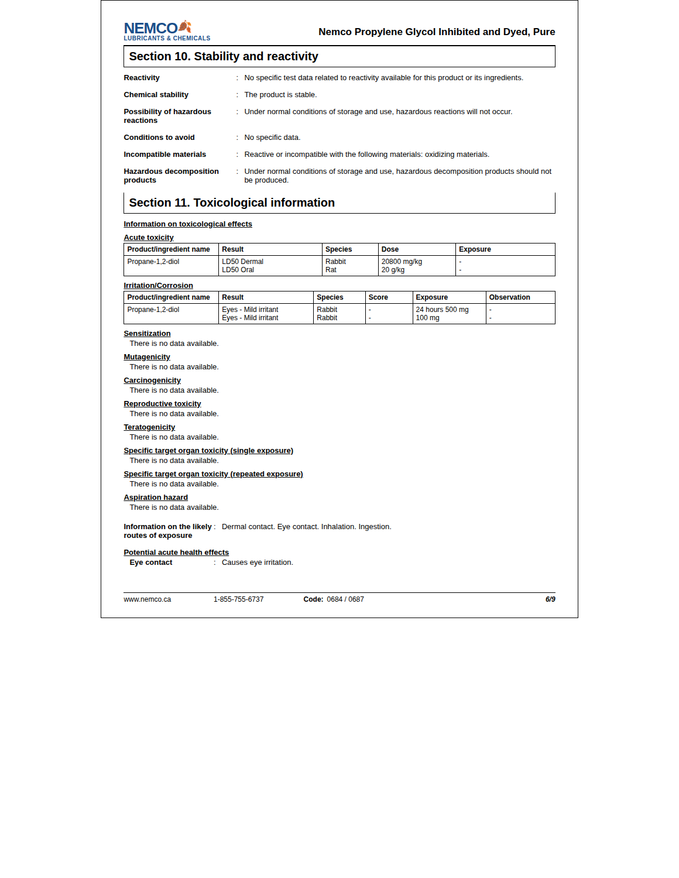NEMCO🍂
LUBRICANTS & CHEMICALS
Nemco Propylene Glycol Inhibited and Dyed, Pure
Section 10. Stability and reactivity
Reactivity
:
No specific test data related to reactivity available for this product or its ingredients.
Chemical stability
:
The product is stable.
Possibility of hazardous reactions
:
Under normal conditions of storage and use, hazardous reactions will not occur.
Conditions to avoid
:
No specific data.
Incompatible materials
:
Reactive or incompatible with the following materials: oxidizing materials.
Hazardous decomposition products
:
Under normal conditions of storage and use, hazardous decomposition products should not be produced.
Section 11. Toxicological information
Information on toxicological effects
Acute toxicity
| Product/ingredient name | Result | Species | Dose | Exposure |
| --- | --- | --- | --- | --- |
| Propane-1,2-diol | LD50 Dermal LD50 Oral | Rabbit Rat | 20800 mg/kg 20 g/kg | - - |
Irritation/Corrosion
| Product/ingredient name | Result | Species | Score | Exposure | Observation |
| --- | --- | --- | --- | --- | --- |
| Propane-1,2-diol | Eyes - Mild irritant Eyes - Mild irritant | Rabbit Rabbit | - - | 24 hours 500 mg 100 mg | - - |
Sensitization
There is no data available.
Mutagenicity
There is no data available.
Carcinogenicity
There is no data available.
Reproductive toxicity
There is no data available.
Teratogenicity
There is no data available.
Specific target organ toxicity (single exposure)
There is no data available.
Specific target organ toxicity (repeated exposure)
There is no data available.
Aspiration hazard
There is no data available.
Information on the likely routes of exposure
:
Dermal contact. Eye contact. Inhalation. Ingestion.
Potential acute health effects
Eye contact
:
Causes eye irritation.
www.nemco.ca
1-855-755-6737
Code: 0684 / 0687
6/9